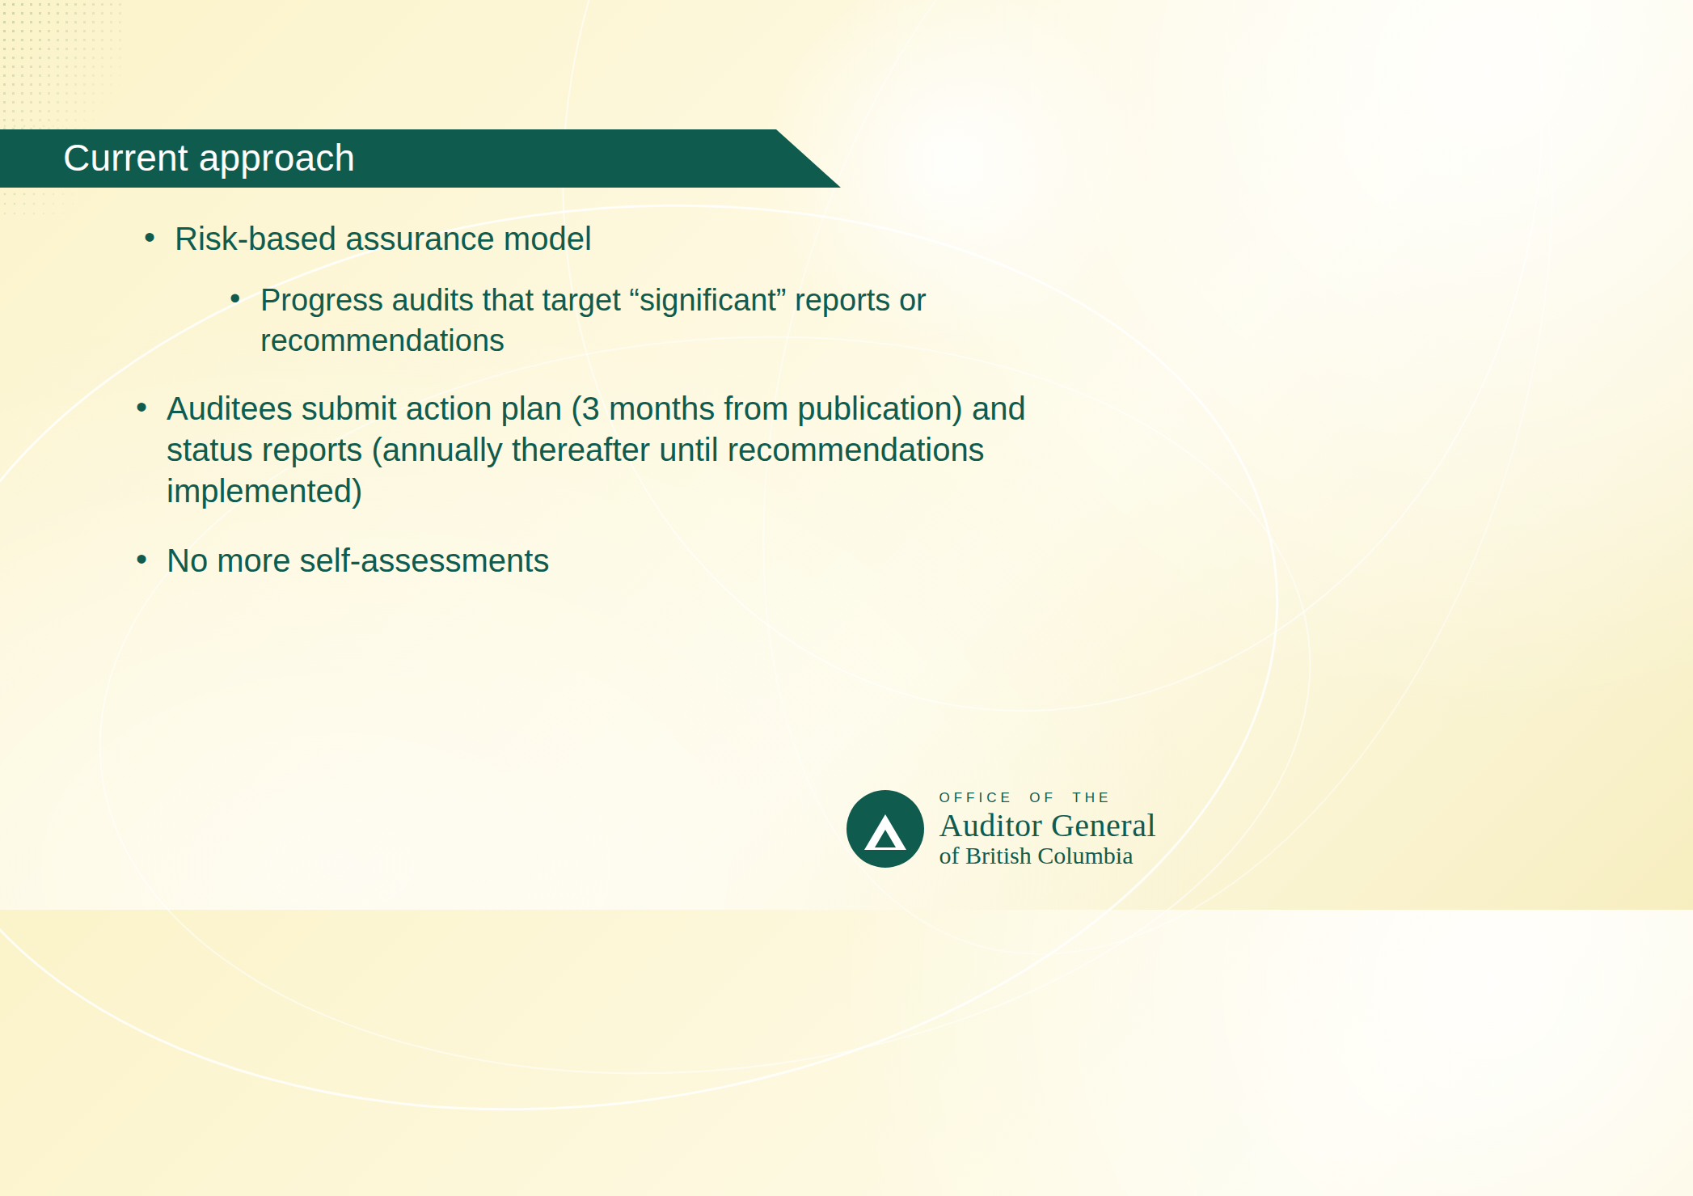Current approach
Risk-based assurance model
Progress audits that target “significant” reports or recommendations
Auditees submit action plan (3 months from publication) and status reports (annually thereafter until recommendations implemented)
No more self-assessments
OFFICE OF THE
Auditor General
of British Columbia